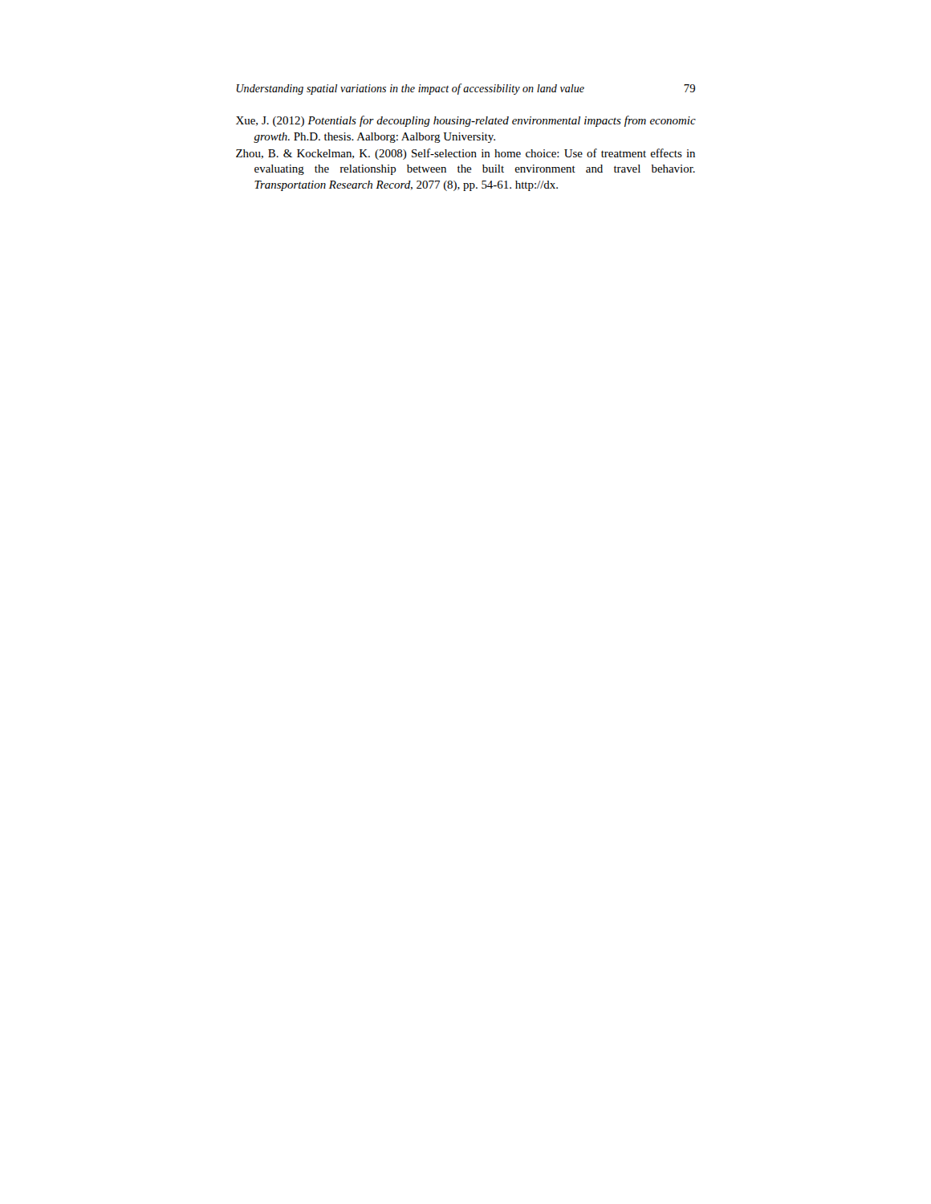Understanding spatial variations in the impact of accessibility on land value 79
Xue, J. (2012) Potentials for decoupling housing-related environmental impacts from economic growth. Ph.D. thesis. Aalborg: Aalborg University.
Zhou, B. & Kockelman, K. (2008) Self-selection in home choice: Use of treatment effects in evaluating the relationship between the built environment and travel behavior. Transportation Research Record, 2077 (8), pp. 54-61. http://dx.